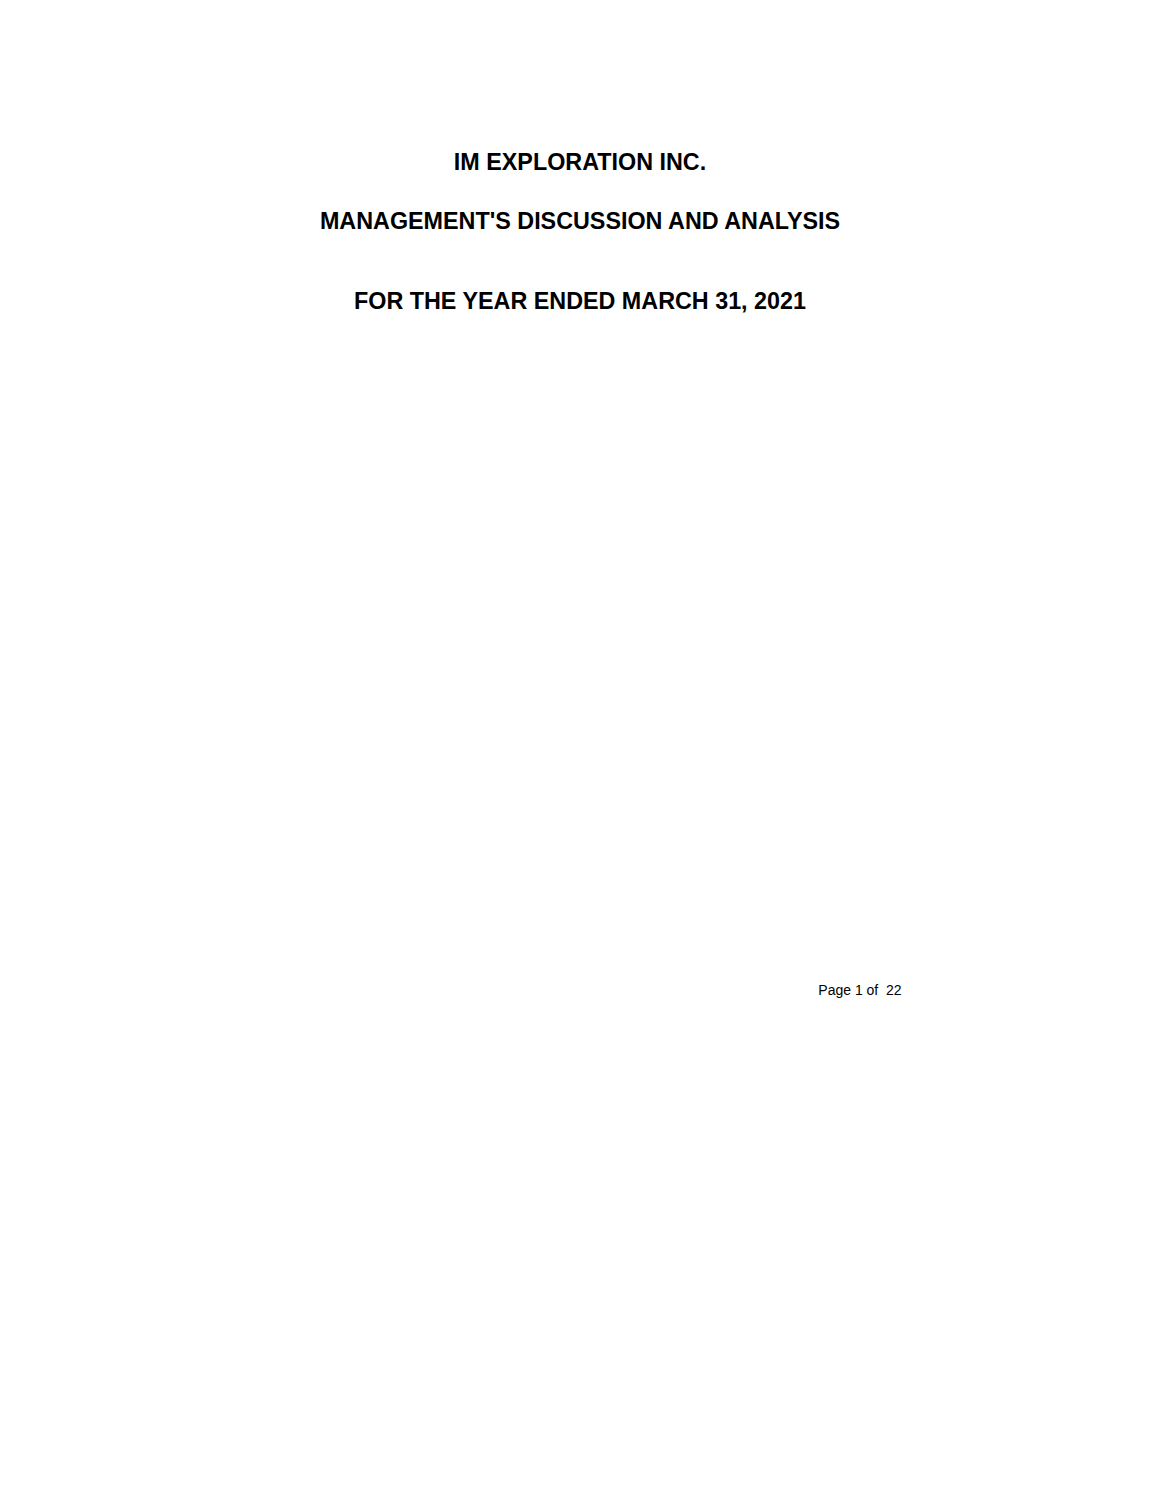IM EXPLORATION INC.
MANAGEMENT'S DISCUSSION AND ANALYSIS
FOR THE YEAR ENDED MARCH 31, 2021
Page 1 of 22